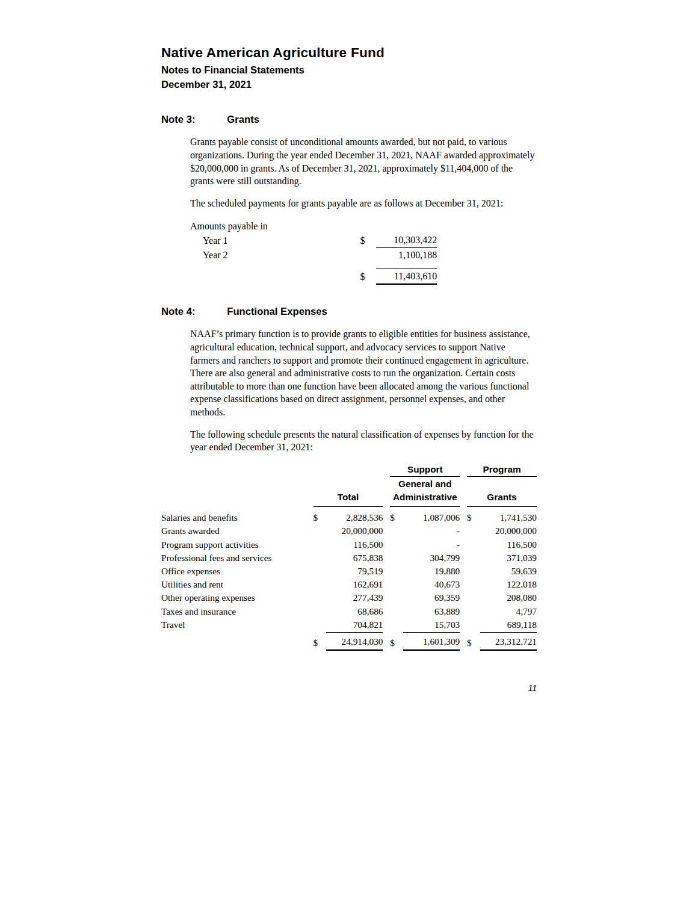Native American Agriculture Fund
Notes to Financial Statements
December 31, 2021
Note 3: Grants
Grants payable consist of unconditional amounts awarded, but not paid, to various organizations. During the year ended December 31, 2021, NAAF awarded approximately $20,000,000 in grants. As of December 31, 2021, approximately $11,404,000 of the grants were still outstanding.
The scheduled payments for grants payable are as follows at December 31, 2021:
| Amounts payable in | | |
| Year 1 | $ | 10,303,422 |
| Year 2 | | 1,100,188 |
| | $ | 11,403,610 |
Note 4: Functional Expenses
NAAF’s primary function is to provide grants to eligible entities for business assistance, agricultural education, technical support, and advocacy services to support Native farmers and ranchers to support and promote their continued engagement in agriculture. There are also general and administrative costs to run the organization. Certain costs attributable to more than one function have been allocated among the various functional expense classifications based on direct assignment, personnel expenses, and other methods.
The following schedule presents the natural classification of expenses by function for the year ended December 31, 2021:
| | | | Support | | Program |
| --- | --- | --- | --- | --- | --- |
| | | | General and | | |
| | Total | | Administrative | | Grants |
| Salaries and benefits | $ | 2,828,536 | | $ | 1,087,006 | | $ | 1,741,530 |
| Grants awarded | | 20,000,000 | | | - | | | 20,000,000 |
| Program support activities | | 116,500 | | | - | | | 116,500 |
| Professional fees and services | | 675,838 | | | 304,799 | | | 371,039 |
| Office expenses | | 79,519 | | | 19,880 | | | 59,639 |
| Utilities and rent | | 162,691 | | | 40,673 | | | 122,018 |
| Other operating expenses | | 277,439 | | | 69,359 | | | 208,080 |
| Taxes and insurance | | 68,686 | | | 63,889 | | | 4,797 |
| Travel | | 704,821 | | | 15,703 | | | 689,118 |
| | $ | 24,914,030 | | $ | 1,601,309 | | $ | 23,312,721 |
11